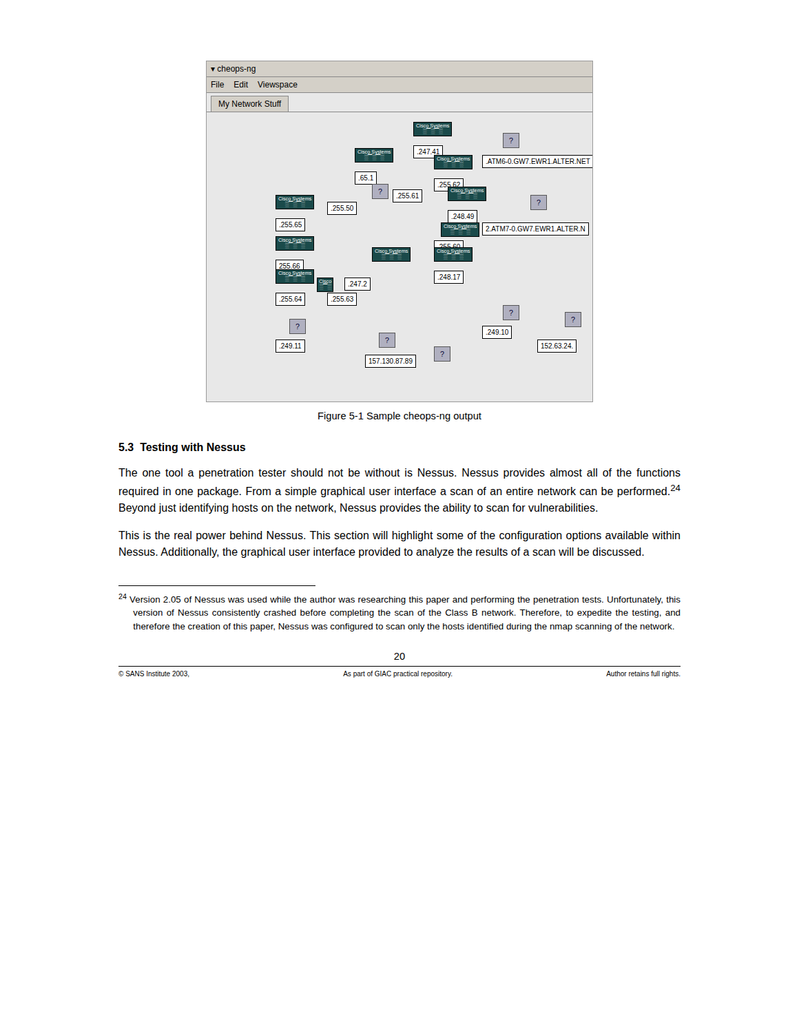▾ cheops-ng
File Edit Viewspace
My Network Stuff
Cisco Systems░▔░▔░
.247.41
?
Cisco Systems░▔░▔░
.65.1
Cisco Systems░▔░▔░
.255.62
.ATM6-0.GW7.EWR1.ALTER.NET
?
.255.61
Cisco Systems░▔░▔░
.248.49
?
Cisco Systems░▔░▔░
.255.65
.255.50
Cisco Systems░▔░▔░
2.ATM7-0.GW7.EWR1.ALTER.N
.255.60
Cisco Systems░▔░▔░
255.66
Cisco Systems░▔░▔░
Cisco Systems░▔░▔░
.248.17
Cisco Systems░▔░▔░
.255.64
.247.2
.255.63
Cisco░▔░
?
.249.10
?
152.63.24.
?
.249.11
?
157.130.87.89
?
Figure 5-1 Sample cheops-ng output
5.3 Testing with Nessus
The one tool a penetration tester should not be without is Nessus. Nessus provides almost all of the functions required in one package. From a simple graphical user interface a scan of an entire network can be performed.24 Beyond just identifying hosts on the network, Nessus provides the ability to scan for vulnerabilities.
This is the real power behind Nessus. This section will highlight some of the configuration options available within Nessus. Additionally, the graphical user interface provided to analyze the results of a scan will be discussed.
24 Version 2.05 of Nessus was used while the author was researching this paper and performing the penetration tests. Unfortunately, this version of Nessus consistently crashed before completing the scan of the Class B network. Therefore, to expedite the testing, and therefore the creation of this paper, Nessus was configured to scan only the hosts identified during the nmap scanning of the network.
20
© SANS Institute 2003, As part of GIAC practical repository. Author retains full rights.